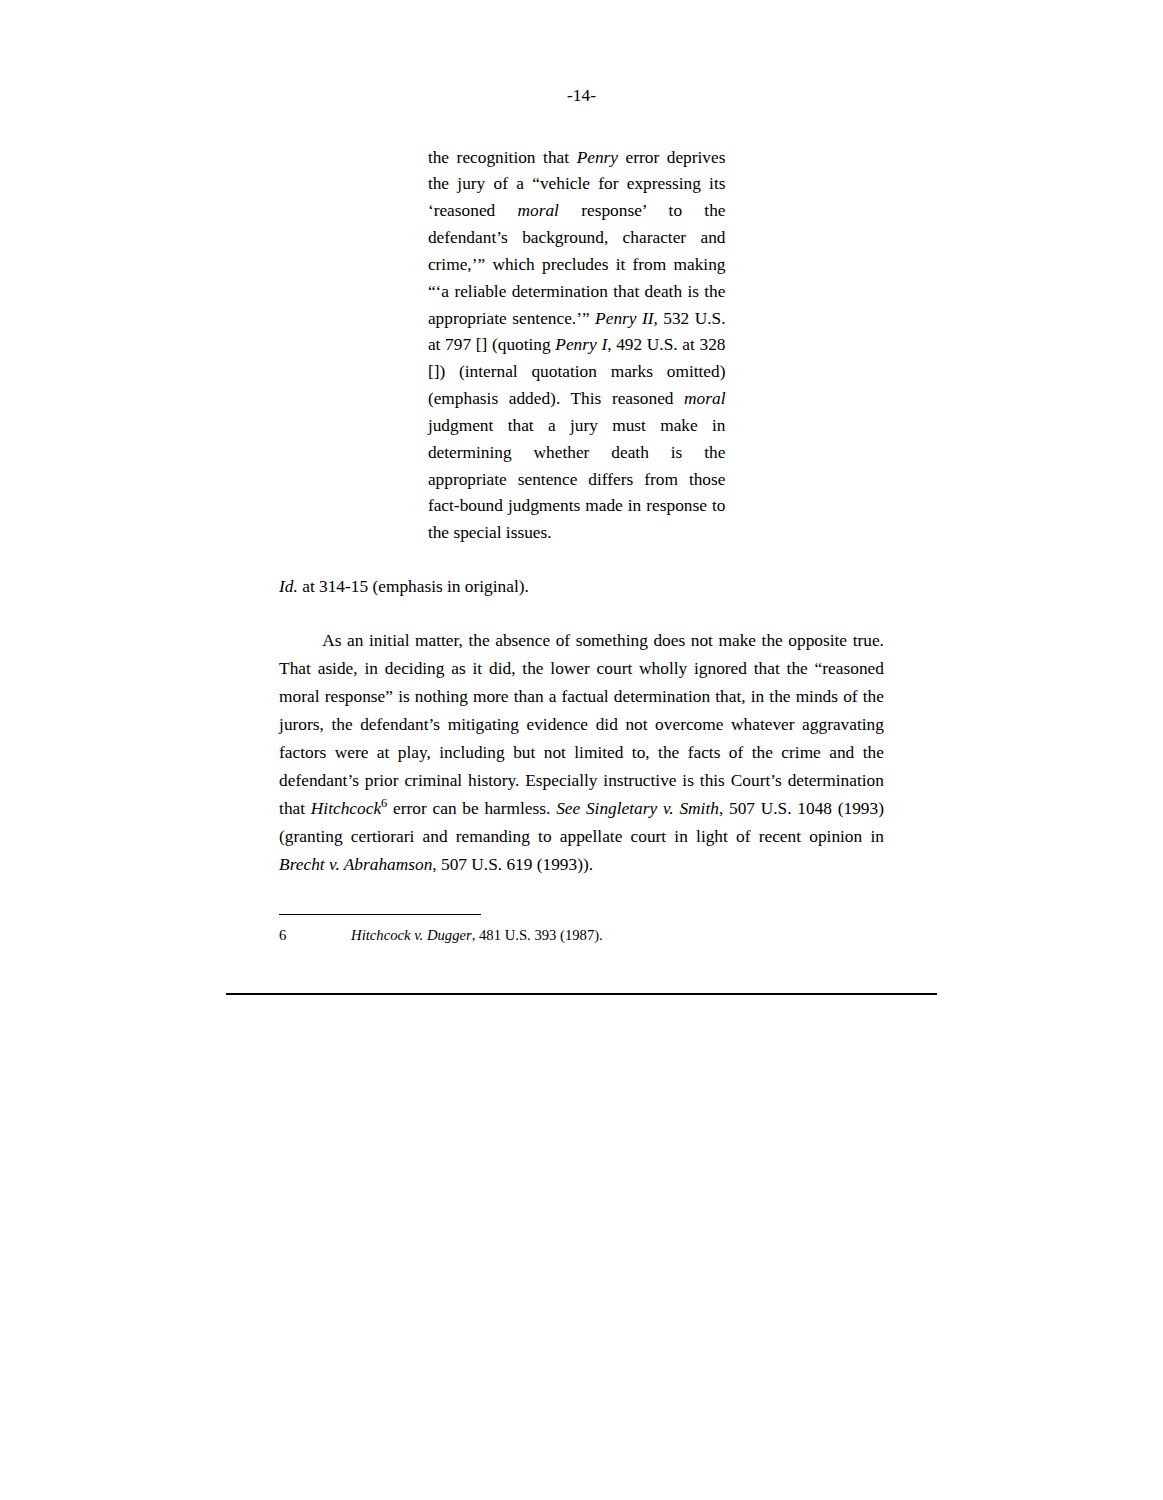-14-
the recognition that Penry error deprives the jury of a “vehicle for expressing its ‘reasoned moral response’ to the defendant’s background, character and crime,’” which precludes it from making “‘a reliable determination that death is the appropriate sentence.’” Penry II, 532 U.S. at 797 [] (quoting Penry I, 492 U.S. at 328 []) (internal quotation marks omitted) (emphasis added). This reasoned moral judgment that a jury must make in determining whether death is the appropriate sentence differs from those fact‑bound judgments made in response to the special issues.
Id. at 314‑15 (emphasis in original).
As an initial matter, the absence of something does not make the opposite true. That aside, in deciding as it did, the lower court wholly ignored that the “reasoned moral response” is nothing more than a factual determination that, in the minds of the jurors, the defendant’s mitigating evidence did not overcome whatever aggravating factors were at play, including but not limited to, the facts of the crime and the defendant’s prior criminal history. Especially instructive is this Court’s determination that Hitchcock6 error can be harmless. See Singletary v. Smith, 507 U.S. 1048 (1993) (granting certiorari and remanding to appellate court in light of recent opinion in Brecht v. Abrahamson, 507 U.S. 619 (1993)).
6 Hitchcock v. Dugger, 481 U.S. 393 (1987).